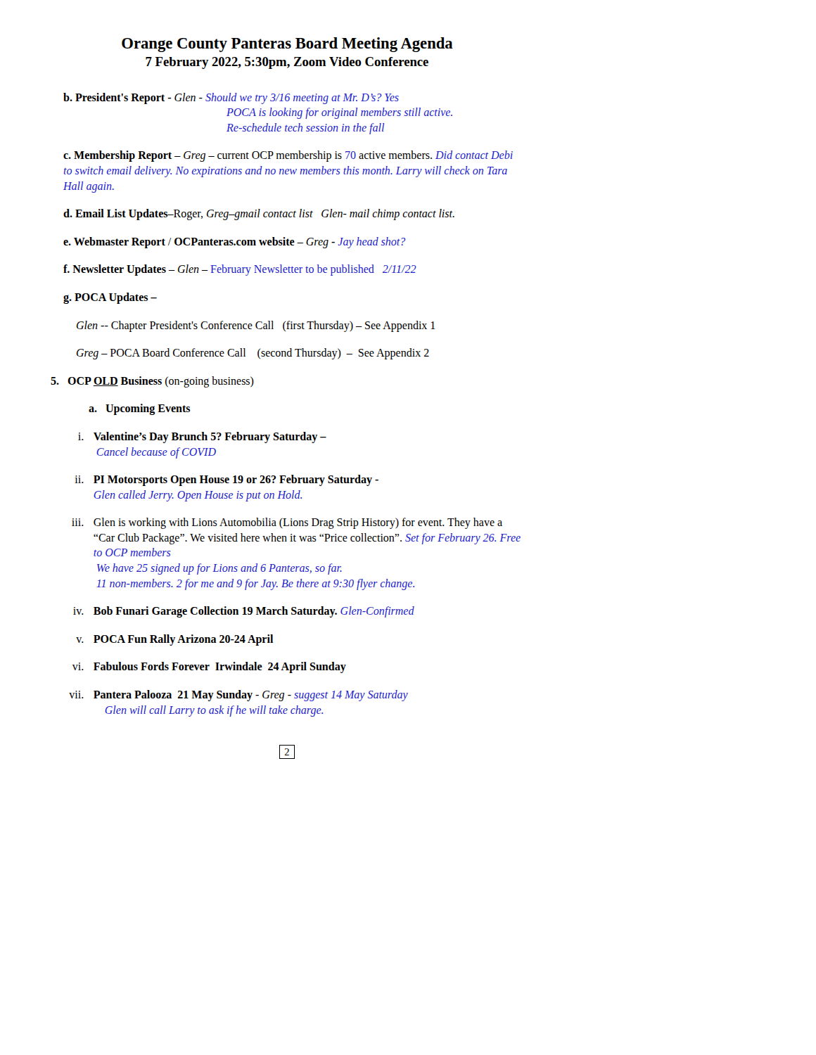Orange County Panteras Board Meeting Agenda
7 February 2022, 5:30pm, Zoom Video Conference
b. President's Report - Glen - Should we try 3/16 meeting at Mr. D’s? Yes
POCA is looking for original members still active. Re-schedule tech session in the fall
c. Membership Report – Greg – current OCP membership is 70 active members. Did contact Debi to switch email delivery. No expirations and no new members this month. Larry will check on Tara Hall again.
d. Email List Updates–Roger, Greg–gmail contact list Glen- mail chimp contact list.
e. Webmaster Report / OCPanteras.com website – Greg - Jay head shot?
f. Newsletter Updates – Glen – February Newsletter to be published 2/11/22
g. POCA Updates –
Glen -- Chapter President's Conference Call (first Thursday) – See Appendix 1
Greg – POCA Board Conference Call (second Thursday) – See Appendix 2
5. OCP OLD Business (on-going business)
a. Upcoming Events
Valentine’s Day Brunch 5? February Saturday –
Cancel because of COVID
PI Motorsports Open House 19 or 26? February Saturday -
Glen called Jerry. Open House is put on Hold.
Glen is working with Lions Automobilia (Lions Drag Strip History) for event. They have a “Car Club Package”. We visited here when it was “Price collection”. Set for February 26. Free to OCP members
We have 25 signed up for Lions and 6 Panteras, so far.
11 non-members. 2 for me and 9 for Jay. Be there at 9:30 flyer change.
Bob Funari Garage Collection 19 March Saturday. Glen-Confirmed
POCA Fun Rally Arizona 20-24 April
Fabulous Fords Forever Irwindale 24 April Sunday
Pantera Palooza 21 May Sunday - Greg - suggest 14 May Saturday
Glen will call Larry to ask if he will take charge.
2